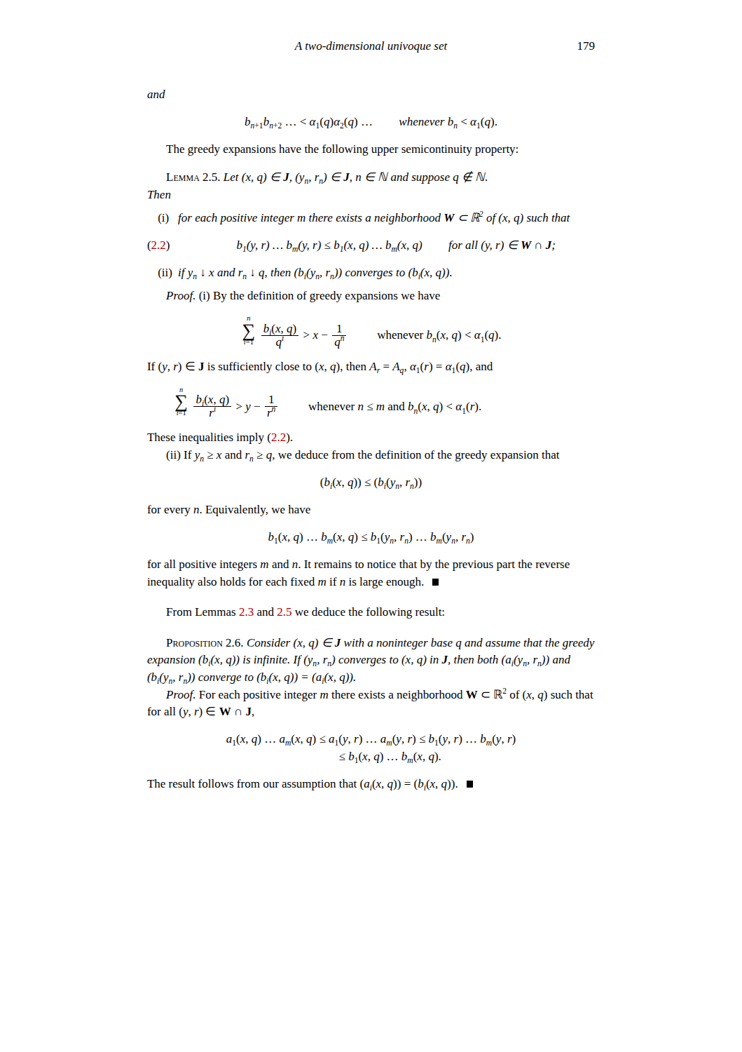A two-dimensional univoque set 179
and
bn+1bn+2 … < α1(q)α2(q) … whenever bn < α1(q).
The greedy expansions have the following upper semicontinuity property:
Lemma 2.5. Let (x, q) ∈ J, (yn, rn) ∈ J, n ∈ ℕ and suppose q ∉ ℕ.
Then
(i) for each positive integer m there exists a neighborhood W ⊂ ℝ2 of (x, q) such that
(2.2)
b1(y, r) … bm(y, r) ≤ b1(x, q) … bm(x, q) for all (y, r) ∈ W ∩ J;
(ii) if yn ↓ x and rn ↓ q, then (bi(yn, rn)) converges to (bi(x, q)).
Proof. (i) By the definition of greedy expansions we have
n ∑ i=1 bi(x, q) qi > x − 1 qn whenever bn(x, q) < α1(q).
If (y, r) ∈ J is sufficiently close to (x, q), then Ar = Aq, α1(r) = α1(q), and
n ∑ i=1 bi(x, q) ri > y − 1 rn whenever n ≤ m and bn(x, q) < α1(r).
These inequalities imply (2.2).
(ii) If yn ≥ x and rn ≥ q, we deduce from the definition of the greedy expansion that
(bi(x, q)) ≤ (bi(yn, rn))
for every n. Equivalently, we have
b1(x, q) … bm(x, q) ≤ b1(yn, rn) … bm(yn, rn)
for all positive integers m and n. It remains to notice that by the previous part the reverse inequality also holds for each fixed m if n is large enough.
From Lemmas 2.3 and 2.5 we deduce the following result:
Proposition 2.6. Consider (x, q) ∈ J with a noninteger base q and assume that the greedy expansion (bi(x, q)) is infinite. If (yn, rn) converges to (x, q) in J, then both (ai(yn, rn)) and (bi(yn, rn)) converge to (bi(x, q)) = (ai(x, q)).
Proof. For each positive integer m there exists a neighborhood W ⊂ ℝ2 of (x, q) such that for all (y, r) ∈ W ∩ J,
a1(x, q) … am(x, q) ≤ a1(y, r) … am(y, r) ≤ b1(y, r) … bm(y, r)
≤ b1(x, q) … bm(x, q).
The result follows from our assumption that (ai(x, q)) = (bi(x, q)).